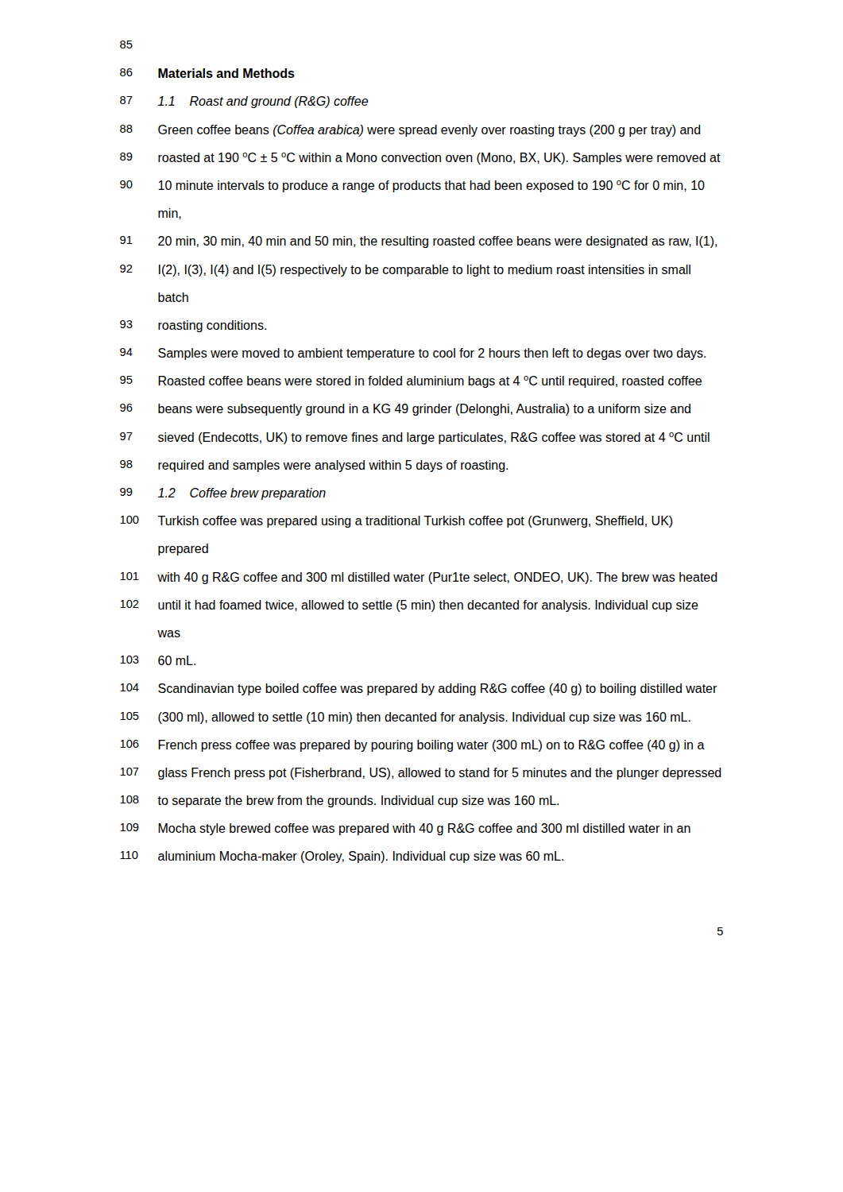85
86
Materials and Methods
87
1.1 Roast and ground (R&G) coffee
88
Green coffee beans (Coffea arabica) were spread evenly over roasting trays (200 g per tray) and
89
roasted at 190 oC ± 5 oC within a Mono convection oven (Mono, BX, UK). Samples were removed at
90
10 minute intervals to produce a range of products that had been exposed to 190 oC for 0 min, 10 min,
91
20 min, 30 min, 40 min and 50 min, the resulting roasted coffee beans were designated as raw, I(1),
92
I(2), I(3), I(4) and I(5) respectively to be comparable to light to medium roast intensities in small batch
93
roasting conditions.
94
Samples were moved to ambient temperature to cool for 2 hours then left to degas over two days.
95
Roasted coffee beans were stored in folded aluminium bags at 4 oC until required, roasted coffee
96
beans were subsequently ground in a KG 49 grinder (Delonghi, Australia) to a uniform size and
97
sieved (Endecotts, UK) to remove fines and large particulates, R&G coffee was stored at 4 oC until
98
required and samples were analysed within 5 days of roasting.
99
1.2 Coffee brew preparation
100
Turkish coffee was prepared using a traditional Turkish coffee pot (Grunwerg, Sheffield, UK) prepared
101
with 40 g R&G coffee and 300 ml distilled water (Pur1te select, ONDEO, UK). The brew was heated
102
until it had foamed twice, allowed to settle (5 min) then decanted for analysis. Individual cup size was
103
60 mL.
104
Scandinavian type boiled coffee was prepared by adding R&G coffee (40 g) to boiling distilled water
105
(300 ml), allowed to settle (10 min) then decanted for analysis. Individual cup size was 160 mL.
106
French press coffee was prepared by pouring boiling water (300 mL) on to R&G coffee (40 g) in a
107
glass French press pot (Fisherbrand, US), allowed to stand for 5 minutes and the plunger depressed
108
to separate the brew from the grounds. Individual cup size was 160 mL.
109
Mocha style brewed coffee was prepared with 40 g R&G coffee and 300 ml distilled water in an
110
aluminium Mocha-maker (Oroley, Spain). Individual cup size was 60 mL.
5